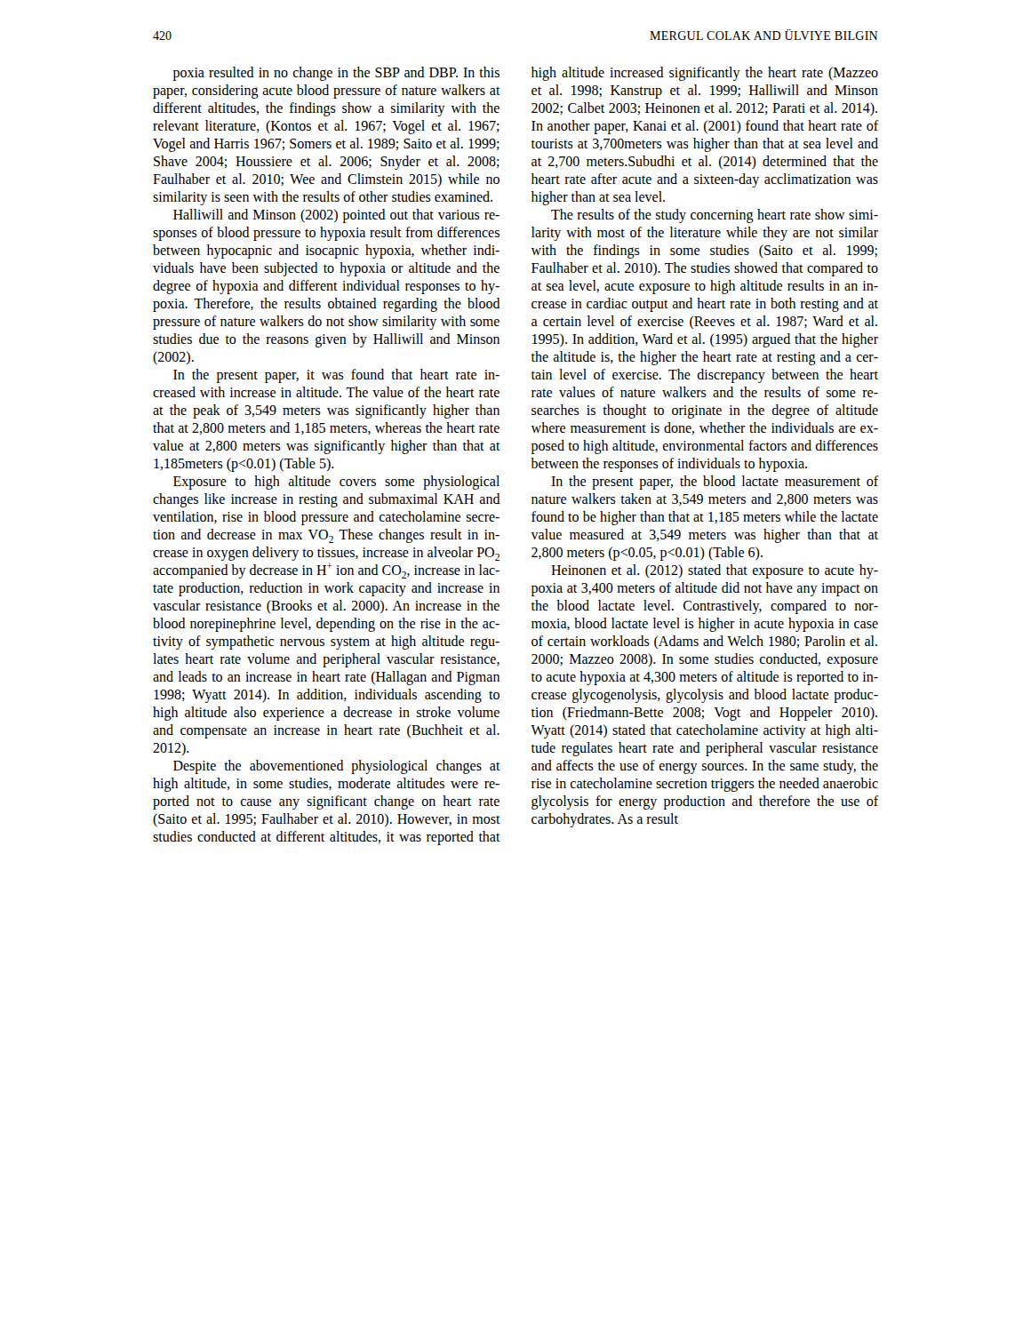420 Mergul Colak and Ülviye Bilgin
poxia resulted in no change in the SBP and DBP. In this paper, considering acute blood pressure of nature walkers at different altitudes, the findings show a similarity with the relevant literature, (Kontos et al. 1967; Vogel et al. 1967; Vogel and Harris 1967; Somers et al. 1989; Saito et al. 1999; Shave 2004; Houssiere et al. 2006; Snyder et al. 2008; Faulhaber et al. 2010; Wee and Climstein 2015) while no similarity is seen with the results of other studies examined.
Halliwill and Minson (2002) pointed out that various responses of blood pressure to hypoxia result from differences between hypocapnic and isocapnic hypoxia, whether individuals have been subjected to hypoxia or altitude and the degree of hypoxia and different individual responses to hypoxia. Therefore, the results obtained regarding the blood pressure of nature walkers do not show similarity with some studies due to the reasons given by Halliwill and Minson (2002).
In the present paper, it was found that heart rate increased with increase in altitude. The value of the heart rate at the peak of 3,549 meters was significantly higher than that at 2,800 meters and 1,185 meters, whereas the heart rate value at 2,800 meters was significantly higher than that at 1,185meters (p<0.01) (Table 5).
Exposure to high altitude covers some physiological changes like increase in resting and submaximal KAH and ventilation, rise in blood pressure and catecholamine secretion and decrease in max VO2 These changes result in increase in oxygen delivery to tissues, increase in alveolar PO2 accompanied by decrease in H+ ion and CO2, increase in lactate production, reduction in work capacity and increase in vascular resistance (Brooks et al. 2000). An increase in the blood norepinephrine level, depending on the rise in the activity of sympathetic nervous system at high altitude regulates heart rate volume and peripheral vascular resistance, and leads to an increase in heart rate (Hallagan and Pigman 1998; Wyatt 2014). In addition, individuals ascending to high altitude also experience a decrease in stroke volume and compensate an increase in heart rate (Buchheit et al. 2012).
Despite the abovementioned physiological changes at high altitude, in some studies, moderate altitudes were reported not to cause any significant change on heart rate (Saito et al. 1995; Faulhaber et al. 2010). However, in most studies conducted at different altitudes, it was reported that high altitude increased significantly the heart rate (Mazzeo et al. 1998; Kanstrup et al. 1999; Halliwill and Minson 2002; Calbet 2003; Heinonen et al. 2012; Parati et al. 2014). In another paper, Kanai et al. (2001) found that heart rate of tourists at 3,700meters was higher than that at sea level and at 2,700 meters.Subudhi et al. (2014) determined that the heart rate after acute and a sixteen-day acclimatization was higher than at sea level.
The results of the study concerning heart rate show similarity with most of the literature while they are not similar with the findings in some studies (Saito et al. 1999; Faulhaber et al. 2010). The studies showed that compared to at sea level, acute exposure to high altitude results in an increase in cardiac output and heart rate in both resting and at a certain level of exercise (Reeves et al. 1987; Ward et al. 1995). In addition, Ward et al. (1995) argued that the higher the altitude is, the higher the heart rate at resting and a certain level of exercise. The discrepancy between the heart rate values of nature walkers and the results of some researches is thought to originate in the degree of altitude where measurement is done, whether the individuals are exposed to high altitude, environmental factors and differences between the responses of individuals to hypoxia.
In the present paper, the blood lactate measurement of nature walkers taken at 3,549 meters and 2,800 meters was found to be higher than that at 1,185 meters while the lactate value measured at 3,549 meters was higher than that at 2,800 meters (p<0.05, p<0.01) (Table 6).
Heinonen et al. (2012) stated that exposure to acute hypoxia at 3,400 meters of altitude did not have any impact on the blood lactate level. Contrastively, compared to normoxia, blood lactate level is higher in acute hypoxia in case of certain workloads (Adams and Welch 1980; Parolin et al. 2000; Mazzeo 2008). In some studies conducted, exposure to acute hypoxia at 4,300 meters of altitude is reported to increase glycogenolysis, glycolysis and blood lactate production (Friedmann-Bette 2008; Vogt and Hoppeler 2010). Wyatt (2014) stated that catecholamine activity at high altitude regulates heart rate and peripheral vascular resistance and affects the use of energy sources. In the same study, the rise in catecholamine secretion triggers the needed anaerobic glycolysis for energy production and therefore the use of carbohydrates. As a result